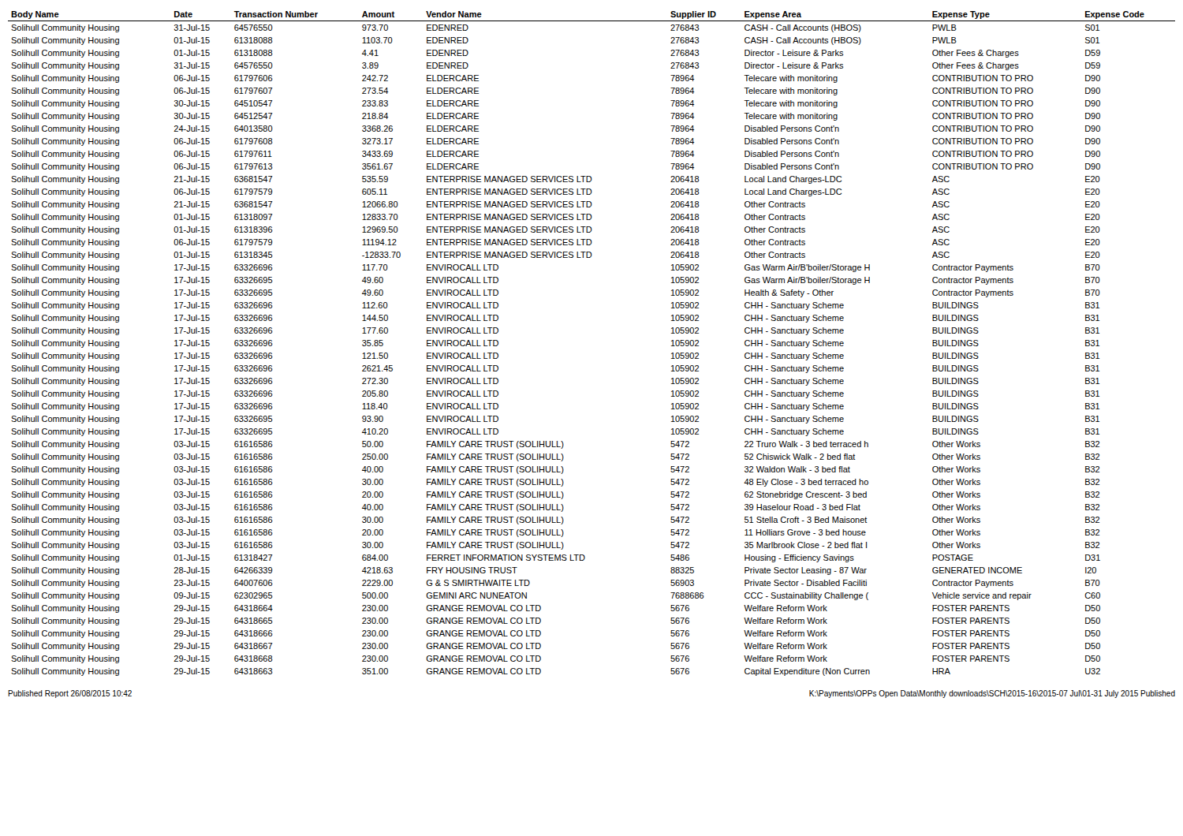| Body Name | Date | Transaction Number | Amount | Vendor Name | Supplier ID | Expense Area | Expense Type | Expense Code |
| --- | --- | --- | --- | --- | --- | --- | --- | --- |
| Solihull Community Housing | 31-Jul-15 | 64576550 | 973.70 | EDENRED | 276843 | CASH - Call Accounts (HBOS) | PWLB | S01 |
| Solihull Community Housing | 01-Jul-15 | 61318088 | 1103.70 | EDENRED | 276843 | CASH - Call Accounts (HBOS) | PWLB | S01 |
| Solihull Community Housing | 01-Jul-15 | 61318088 | 4.41 | EDENRED | 276843 | Director - Leisure & Parks | Other Fees & Charges | D59 |
| Solihull Community Housing | 31-Jul-15 | 64576550 | 3.89 | EDENRED | 276843 | Director - Leisure & Parks | Other Fees & Charges | D59 |
| Solihull Community Housing | 06-Jul-15 | 61797606 | 242.72 | ELDERCARE | 78964 | Telecare with monitoring | CONTRIBUTION TO PRO | D90 |
| Solihull Community Housing | 06-Jul-15 | 61797607 | 273.54 | ELDERCARE | 78964 | Telecare with monitoring | CONTRIBUTION TO PRO | D90 |
| Solihull Community Housing | 30-Jul-15 | 64510547 | 233.83 | ELDERCARE | 78964 | Telecare with monitoring | CONTRIBUTION TO PRO | D90 |
| Solihull Community Housing | 30-Jul-15 | 64512547 | 218.84 | ELDERCARE | 78964 | Telecare with monitoring | CONTRIBUTION TO PRO | D90 |
| Solihull Community Housing | 24-Jul-15 | 64013580 | 3368.26 | ELDERCARE | 78964 | Disabled Persons Cont'n | CONTRIBUTION TO PRO | D90 |
| Solihull Community Housing | 06-Jul-15 | 61797608 | 3273.17 | ELDERCARE | 78964 | Disabled Persons Cont'n | CONTRIBUTION TO PRO | D90 |
| Solihull Community Housing | 06-Jul-15 | 61797611 | 3433.69 | ELDERCARE | 78964 | Disabled Persons Cont'n | CONTRIBUTION TO PRO | D90 |
| Solihull Community Housing | 06-Jul-15 | 61797613 | 3561.67 | ELDERCARE | 78964 | Disabled Persons Cont'n | CONTRIBUTION TO PRO | D90 |
| Solihull Community Housing | 21-Jul-15 | 63681547 | 535.59 | ENTERPRISE MANAGED SERVICES LTD | 206418 | Local Land Charges-LDC | ASC | E20 |
| Solihull Community Housing | 06-Jul-15 | 61797579 | 605.11 | ENTERPRISE MANAGED SERVICES LTD | 206418 | Local Land Charges-LDC | ASC | E20 |
| Solihull Community Housing | 21-Jul-15 | 63681547 | 12066.80 | ENTERPRISE MANAGED SERVICES LTD | 206418 | Other Contracts | ASC | E20 |
| Solihull Community Housing | 01-Jul-15 | 61318097 | 12833.70 | ENTERPRISE MANAGED SERVICES LTD | 206418 | Other Contracts | ASC | E20 |
| Solihull Community Housing | 01-Jul-15 | 61318396 | 12969.50 | ENTERPRISE MANAGED SERVICES LTD | 206418 | Other Contracts | ASC | E20 |
| Solihull Community Housing | 06-Jul-15 | 61797579 | 11194.12 | ENTERPRISE MANAGED SERVICES LTD | 206418 | Other Contracts | ASC | E20 |
| Solihull Community Housing | 01-Jul-15 | 61318345 | -12833.70 | ENTERPRISE MANAGED SERVICES LTD | 206418 | Other Contracts | ASC | E20 |
| Solihull Community Housing | 17-Jul-15 | 63326696 | 117.70 | ENVIROCALL LTD | 105902 | Gas Warm Air/B'boiler/Storage H | Contractor Payments | B70 |
| Solihull Community Housing | 17-Jul-15 | 63326695 | 49.60 | ENVIROCALL LTD | 105902 | Gas Warm Air/B'boiler/Storage H | Contractor Payments | B70 |
| Solihull Community Housing | 17-Jul-15 | 63326695 | 49.60 | ENVIROCALL LTD | 105902 | Health & Safety - Other | Contractor Payments | B70 |
| Solihull Community Housing | 17-Jul-15 | 63326696 | 112.60 | ENVIROCALL LTD | 105902 | CHH - Sanctuary Scheme | BUILDINGS | B31 |
| Solihull Community Housing | 17-Jul-15 | 63326696 | 144.50 | ENVIROCALL LTD | 105902 | CHH - Sanctuary Scheme | BUILDINGS | B31 |
| Solihull Community Housing | 17-Jul-15 | 63326696 | 177.60 | ENVIROCALL LTD | 105902 | CHH - Sanctuary Scheme | BUILDINGS | B31 |
| Solihull Community Housing | 17-Jul-15 | 63326696 | 35.85 | ENVIROCALL LTD | 105902 | CHH - Sanctuary Scheme | BUILDINGS | B31 |
| Solihull Community Housing | 17-Jul-15 | 63326696 | 121.50 | ENVIROCALL LTD | 105902 | CHH - Sanctuary Scheme | BUILDINGS | B31 |
| Solihull Community Housing | 17-Jul-15 | 63326696 | 2621.45 | ENVIROCALL LTD | 105902 | CHH - Sanctuary Scheme | BUILDINGS | B31 |
| Solihull Community Housing | 17-Jul-15 | 63326696 | 272.30 | ENVIROCALL LTD | 105902 | CHH - Sanctuary Scheme | BUILDINGS | B31 |
| Solihull Community Housing | 17-Jul-15 | 63326696 | 205.80 | ENVIROCALL LTD | 105902 | CHH - Sanctuary Scheme | BUILDINGS | B31 |
| Solihull Community Housing | 17-Jul-15 | 63326696 | 118.40 | ENVIROCALL LTD | 105902 | CHH - Sanctuary Scheme | BUILDINGS | B31 |
| Solihull Community Housing | 17-Jul-15 | 63326695 | 93.90 | ENVIROCALL LTD | 105902 | CHH - Sanctuary Scheme | BUILDINGS | B31 |
| Solihull Community Housing | 17-Jul-15 | 63326695 | 410.20 | ENVIROCALL LTD | 105902 | CHH - Sanctuary Scheme | BUILDINGS | B31 |
| Solihull Community Housing | 03-Jul-15 | 61616586 | 50.00 | FAMILY CARE TRUST (SOLIHULL) | 5472 | 22 Truro Walk - 3 bed terraced h | Other Works | B32 |
| Solihull Community Housing | 03-Jul-15 | 61616586 | 250.00 | FAMILY CARE TRUST (SOLIHULL) | 5472 | 52 Chiswick Walk - 2 bed flat | Other Works | B32 |
| Solihull Community Housing | 03-Jul-15 | 61616586 | 40.00 | FAMILY CARE TRUST (SOLIHULL) | 5472 | 32 Waldon Walk - 3 bed flat | Other Works | B32 |
| Solihull Community Housing | 03-Jul-15 | 61616586 | 30.00 | FAMILY CARE TRUST (SOLIHULL) | 5472 | 48 Ely Close - 3 bed terraced ho | Other Works | B32 |
| Solihull Community Housing | 03-Jul-15 | 61616586 | 20.00 | FAMILY CARE TRUST (SOLIHULL) | 5472 | 62 Stonebridge Crescent- 3 bed | Other Works | B32 |
| Solihull Community Housing | 03-Jul-15 | 61616586 | 40.00 | FAMILY CARE TRUST (SOLIHULL) | 5472 | 39 Haselour Road - 3 bed Flat | Other Works | B32 |
| Solihull Community Housing | 03-Jul-15 | 61616586 | 30.00 | FAMILY CARE TRUST (SOLIHULL) | 5472 | 51 Stella Croft - 3 Bed Maisonet | Other Works | B32 |
| Solihull Community Housing | 03-Jul-15 | 61616586 | 20.00 | FAMILY CARE TRUST (SOLIHULL) | 5472 | 11 Holliars Grove - 3 bed house | Other Works | B32 |
| Solihull Community Housing | 03-Jul-15 | 61616586 | 30.00 | FAMILY CARE TRUST (SOLIHULL) | 5472 | 35 Marlbrook Close - 2 bed flat I | Other Works | B32 |
| Solihull Community Housing | 01-Jul-15 | 61318427 | 684.00 | FERRET INFORMATION SYSTEMS LTD | 5486 | Housing - Efficiency Savings | POSTAGE | D31 |
| Solihull Community Housing | 28-Jul-15 | 64266339 | 4218.63 | FRY HOUSING TRUST | 88325 | Private Sector Leasing - 87 War | GENERATED INCOME | I20 |
| Solihull Community Housing | 23-Jul-15 | 64007606 | 2229.00 | G & S SMIRTHWAITE LTD | 56903 | Private Sector - Disabled Faciliti | Contractor Payments | B70 |
| Solihull Community Housing | 09-Jul-15 | 62302965 | 500.00 | GEMINI ARC NUNEATON | 7688686 | CCC - Sustainability Challenge ( | Vehicle service and repair | C60 |
| Solihull Community Housing | 29-Jul-15 | 64318664 | 230.00 | GRANGE REMOVAL CO LTD | 5676 | Welfare Reform Work | FOSTER PARENTS | D50 |
| Solihull Community Housing | 29-Jul-15 | 64318665 | 230.00 | GRANGE REMOVAL CO LTD | 5676 | Welfare Reform Work | FOSTER PARENTS | D50 |
| Solihull Community Housing | 29-Jul-15 | 64318666 | 230.00 | GRANGE REMOVAL CO LTD | 5676 | Welfare Reform Work | FOSTER PARENTS | D50 |
| Solihull Community Housing | 29-Jul-15 | 64318667 | 230.00 | GRANGE REMOVAL CO LTD | 5676 | Welfare Reform Work | FOSTER PARENTS | D50 |
| Solihull Community Housing | 29-Jul-15 | 64318668 | 230.00 | GRANGE REMOVAL CO LTD | 5676 | Welfare Reform Work | FOSTER PARENTS | D50 |
| Solihull Community Housing | 29-Jul-15 | 64318663 | 351.00 | GRANGE REMOVAL CO LTD | 5676 | Capital Expenditure (Non Curren | HRA | U32 |
Published Report 26/08/2015 10:42 K:\Payments\OPPs Open Data\Monthly downloads\SCH\2015-16\2015-07 Jul\01-31 July 2015 Published